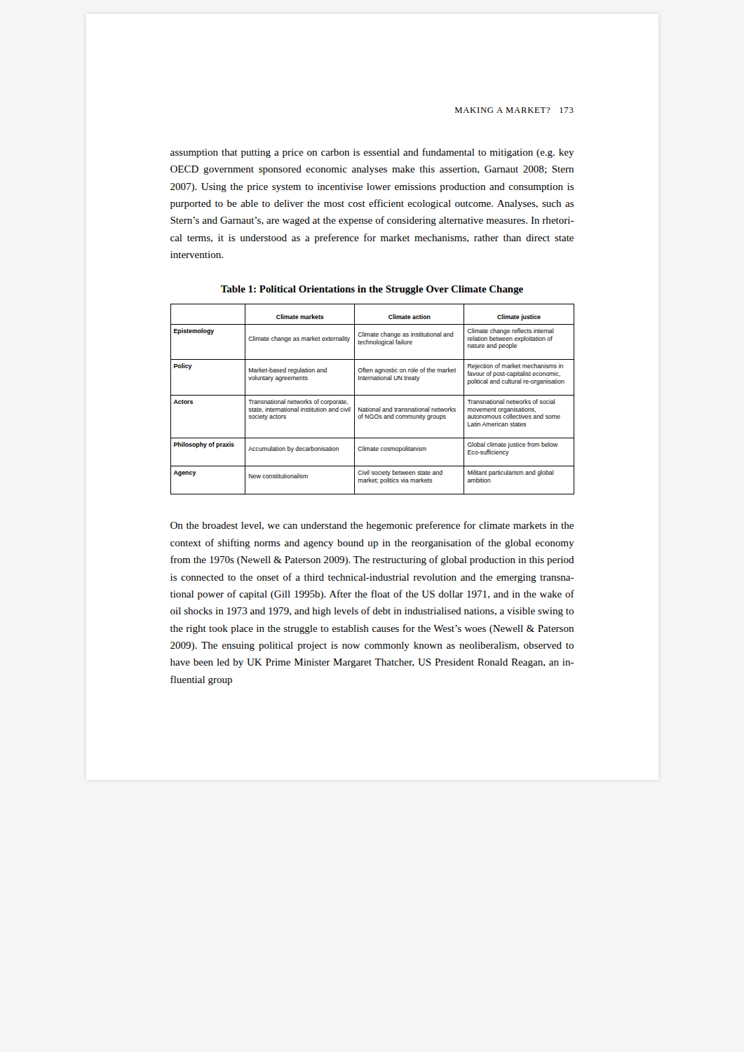MAKING A MARKET? 173
assumption that putting a price on carbon is essential and fundamental to mitigation (e.g. key OECD government sponsored economic analyses make this assertion, Garnaut 2008; Stern 2007). Using the price system to incentivise lower emissions production and consumption is purported to be able to deliver the most cost efficient ecological outcome. Analyses, such as Stern’s and Garnaut’s, are waged at the expense of considering alternative measures. In rhetorical terms, it is understood as a preference for market mechanisms, rather than direct state intervention.
Table 1: Political Orientations in the Struggle Over Climate Change
| | Climate markets | Climate action | Climate justice |
| --- | --- | --- | --- |
| Epistemology | Climate change as market externality | Climate change as institutional and technological failure | Climate change reflects internal relation between exploitation of nature and people |
| Policy | Market-based regulation and voluntary agreements | Often agnostic on role of the market International UN treaty | Rejection of market mechanisms in favour of post-capitalist economic, political and cultural re-organisation |
| Actors | Transnational networks of corporate, state, international institution and civil society actors | National and transnational networks of NGOs and community groups | Transnational networks of social movement organisations, autonomous collectives and some Latin American states |
| Philosophy of praxis | Accumulation by decarbonisation | Climate cosmopolitanism | Global climate justice from below Eco-sufficiency |
| Agency | New constitutionalism | Civil society between state and market; politics via markets | Militant particularism and global ambition |
On the broadest level, we can understand the hegemonic preference for climate markets in the context of shifting norms and agency bound up in the reorganisation of the global economy from the 1970s (Newell & Paterson 2009). The restructuring of global production in this period is connected to the onset of a third technical-industrial revolution and the emerging transnational power of capital (Gill 1995b). After the float of the US dollar 1971, and in the wake of oil shocks in 1973 and 1979, and high levels of debt in industrialised nations, a visible swing to the right took place in the struggle to establish causes for the West’s woes (Newell & Paterson 2009). The ensuing political project is now commonly known as neoliberalism, observed to have been led by UK Prime Minister Margaret Thatcher, US President Ronald Reagan, an influential group